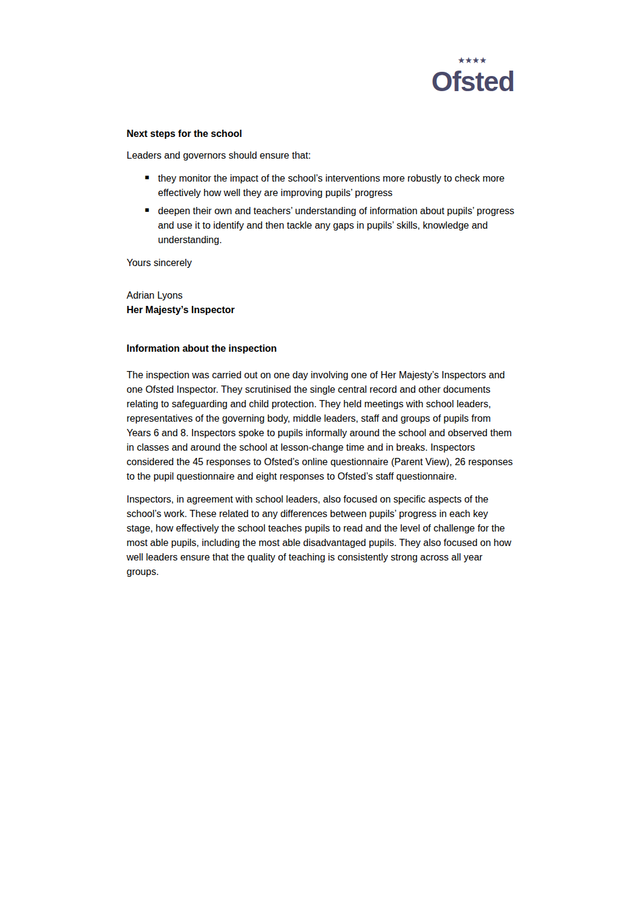★★★★ Ofsted
Next steps for the school
Leaders and governors should ensure that:
they monitor the impact of the school’s interventions more robustly to check more effectively how well they are improving pupils’ progress
deepen their own and teachers’ understanding of information about pupils’ progress and use it to identify and then tackle any gaps in pupils’ skills, knowledge and understanding.
Yours sincerely
Adrian Lyons
Her Majesty’s Inspector
Information about the inspection
The inspection was carried out on one day involving one of Her Majesty’s Inspectors and one Ofsted Inspector. They scrutinised the single central record and other documents relating to safeguarding and child protection. They held meetings with school leaders, representatives of the governing body, middle leaders, staff and groups of pupils from Years 6 and 8. Inspectors spoke to pupils informally around the school and observed them in classes and around the school at lesson-change time and in breaks. Inspectors considered the 45 responses to Ofsted’s online questionnaire (Parent View), 26 responses to the pupil questionnaire and eight responses to Ofsted’s staff questionnaire.
Inspectors, in agreement with school leaders, also focused on specific aspects of the school’s work. These related to any differences between pupils’ progress in each key stage, how effectively the school teaches pupils to read and the level of challenge for the most able pupils, including the most able disadvantaged pupils. They also focused on how well leaders ensure that the quality of teaching is consistently strong across all year groups.